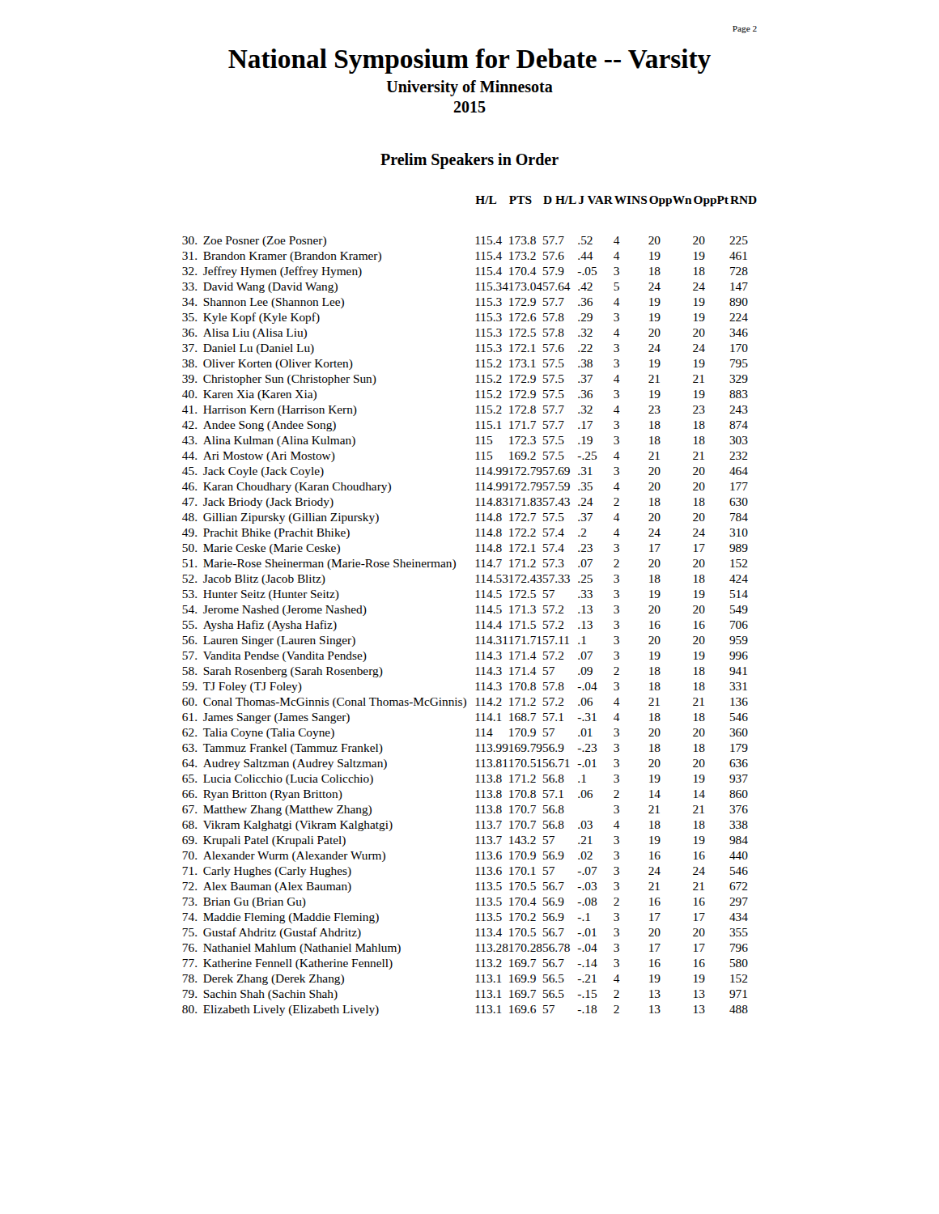Page 2
National Symposium for Debate -- Varsity
University of Minnesota
2015
Prelim Speakers in Order
| | | H/L | PTS | D H/L | J VAR | WINS | OppWn | OppPt | RND |
| --- | --- | --- | --- | --- | --- | --- | --- | --- | --- |
| 30. | Zoe Posner (Zoe Posner) | 115.4 | 173.8 | 57.7 | .52 | 4 | 20 | 20 | 225 |
| 31. | Brandon Kramer (Brandon Kramer) | 115.4 | 173.2 | 57.6 | .44 | 4 | 19 | 19 | 461 |
| 32. | Jeffrey Hymen (Jeffrey Hymen) | 115.4 | 170.4 | 57.9 | -.05 | 3 | 18 | 18 | 728 |
| 33. | David Wang (David Wang) | 115.34 | 173.04 | 57.64 | .42 | 5 | 24 | 24 | 147 |
| 34. | Shannon Lee (Shannon Lee) | 115.3 | 172.9 | 57.7 | .36 | 4 | 19 | 19 | 890 |
| 35. | Kyle Kopf (Kyle Kopf) | 115.3 | 172.6 | 57.8 | .29 | 3 | 19 | 19 | 224 |
| 36. | Alisa Liu (Alisa Liu) | 115.3 | 172.5 | 57.8 | .32 | 4 | 20 | 20 | 346 |
| 37. | Daniel Lu (Daniel Lu) | 115.3 | 172.1 | 57.6 | .22 | 3 | 24 | 24 | 170 |
| 38. | Oliver Korten (Oliver Korten) | 115.2 | 173.1 | 57.5 | .38 | 3 | 19 | 19 | 795 |
| 39. | Christopher Sun (Christopher Sun) | 115.2 | 172.9 | 57.5 | .37 | 4 | 21 | 21 | 329 |
| 40. | Karen Xia (Karen Xia) | 115.2 | 172.9 | 57.5 | .36 | 3 | 19 | 19 | 883 |
| 41. | Harrison Kern (Harrison Kern) | 115.2 | 172.8 | 57.7 | .32 | 4 | 23 | 23 | 243 |
| 42. | Andee Song (Andee Song) | 115.1 | 171.7 | 57.7 | .17 | 3 | 18 | 18 | 874 |
| 43. | Alina Kulman (Alina Kulman) | 115 | 172.3 | 57.5 | .19 | 3 | 18 | 18 | 303 |
| 44. | Ari Mostow (Ari Mostow) | 115 | 169.2 | 57.5 | -.25 | 4 | 21 | 21 | 232 |
| 45. | Jack Coyle (Jack Coyle) | 114.99 | 172.79 | 57.69 | .31 | 3 | 20 | 20 | 464 |
| 46. | Karan Choudhary (Karan Choudhary) | 114.99 | 172.79 | 57.59 | .35 | 4 | 20 | 20 | 177 |
| 47. | Jack Briody (Jack Briody) | 114.83 | 171.83 | 57.43 | .24 | 2 | 18 | 18 | 630 |
| 48. | Gillian Zipursky (Gillian Zipursky) | 114.8 | 172.7 | 57.5 | .37 | 4 | 20 | 20 | 784 |
| 49. | Prachit Bhike (Prachit Bhike) | 114.8 | 172.2 | 57.4 | .2 | 4 | 24 | 24 | 310 |
| 50. | Marie Ceske (Marie Ceske) | 114.8 | 172.1 | 57.4 | .23 | 3 | 17 | 17 | 989 |
| 51. | Marie-Rose Sheinerman (Marie-Rose Sheinerman) | 114.7 | 171.2 | 57.3 | .07 | 2 | 20 | 20 | 152 |
| 52. | Jacob Blitz (Jacob Blitz) | 114.53 | 172.43 | 57.33 | .25 | 3 | 18 | 18 | 424 |
| 53. | Hunter Seitz (Hunter Seitz) | 114.5 | 172.5 | 57 | .33 | 3 | 19 | 19 | 514 |
| 54. | Jerome Nashed (Jerome Nashed) | 114.5 | 171.3 | 57.2 | .13 | 3 | 20 | 20 | 549 |
| 55. | Aysha Hafiz (Aysha Hafiz) | 114.4 | 171.5 | 57.2 | .13 | 3 | 16 | 16 | 706 |
| 56. | Lauren Singer (Lauren Singer) | 114.31 | 171.71 | 57.11 | .1 | 3 | 20 | 20 | 959 |
| 57. | Vandita Pendse (Vandita Pendse) | 114.3 | 171.4 | 57.2 | .07 | 3 | 19 | 19 | 996 |
| 58. | Sarah Rosenberg (Sarah Rosenberg) | 114.3 | 171.4 | 57 | .09 | 2 | 18 | 18 | 941 |
| 59. | TJ Foley (TJ Foley) | 114.3 | 170.8 | 57.8 | -.04 | 3 | 18 | 18 | 331 |
| 60. | Conal Thomas-McGinnis (Conal Thomas-McGinnis) | 114.2 | 171.2 | 57.2 | .06 | 4 | 21 | 21 | 136 |
| 61. | James Sanger (James Sanger) | 114.1 | 168.7 | 57.1 | -.31 | 4 | 18 | 18 | 546 |
| 62. | Talia Coyne (Talia Coyne) | 114 | 170.9 | 57 | .01 | 3 | 20 | 20 | 360 |
| 63. | Tammuz Frankel (Tammuz Frankel) | 113.99 | 169.79 | 56.9 | -.23 | 3 | 18 | 18 | 179 |
| 64. | Audrey Saltzman (Audrey Saltzman) | 113.81 | 170.51 | 56.71 | -.01 | 3 | 20 | 20 | 636 |
| 65. | Lucia Colicchio (Lucia Colicchio) | 113.8 | 171.2 | 56.8 | .1 | 3 | 19 | 19 | 937 |
| 66. | Ryan Britton (Ryan Britton) | 113.8 | 170.8 | 57.1 | .06 | 2 | 14 | 14 | 860 |
| 67. | Matthew Zhang (Matthew Zhang) | 113.8 | 170.7 | 56.8 | | 3 | 21 | 21 | 376 |
| 68. | Vikram Kalghatgi (Vikram Kalghatgi) | 113.7 | 170.7 | 56.8 | .03 | 4 | 18 | 18 | 338 |
| 69. | Krupali Patel (Krupali Patel) | 113.7 | 143.2 | 57 | .21 | 3 | 19 | 19 | 984 |
| 70. | Alexander Wurm (Alexander Wurm) | 113.6 | 170.9 | 56.9 | .02 | 3 | 16 | 16 | 440 |
| 71. | Carly Hughes (Carly Hughes) | 113.6 | 170.1 | 57 | -.07 | 3 | 24 | 24 | 546 |
| 72. | Alex Bauman (Alex Bauman) | 113.5 | 170.5 | 56.7 | -.03 | 3 | 21 | 21 | 672 |
| 73. | Brian Gu (Brian Gu) | 113.5 | 170.4 | 56.9 | -.08 | 2 | 16 | 16 | 297 |
| 74. | Maddie Fleming (Maddie Fleming) | 113.5 | 170.2 | 56.9 | -.1 | 3 | 17 | 17 | 434 |
| 75. | Gustaf Ahdritz (Gustaf Ahdritz) | 113.4 | 170.5 | 56.7 | -.01 | 3 | 20 | 20 | 355 |
| 76. | Nathaniel Mahlum (Nathaniel Mahlum) | 113.28 | 170.28 | 56.78 | -.04 | 3 | 17 | 17 | 796 |
| 77. | Katherine Fennell (Katherine Fennell) | 113.2 | 169.7 | 56.7 | -.14 | 3 | 16 | 16 | 580 |
| 78. | Derek Zhang (Derek Zhang) | 113.1 | 169.9 | 56.5 | -.21 | 4 | 19 | 19 | 152 |
| 79. | Sachin Shah (Sachin Shah) | 113.1 | 169.7 | 56.5 | -.15 | 2 | 13 | 13 | 971 |
| 80. | Elizabeth Lively (Elizabeth Lively) | 113.1 | 169.6 | 57 | -.18 | 2 | 13 | 13 | 488 |